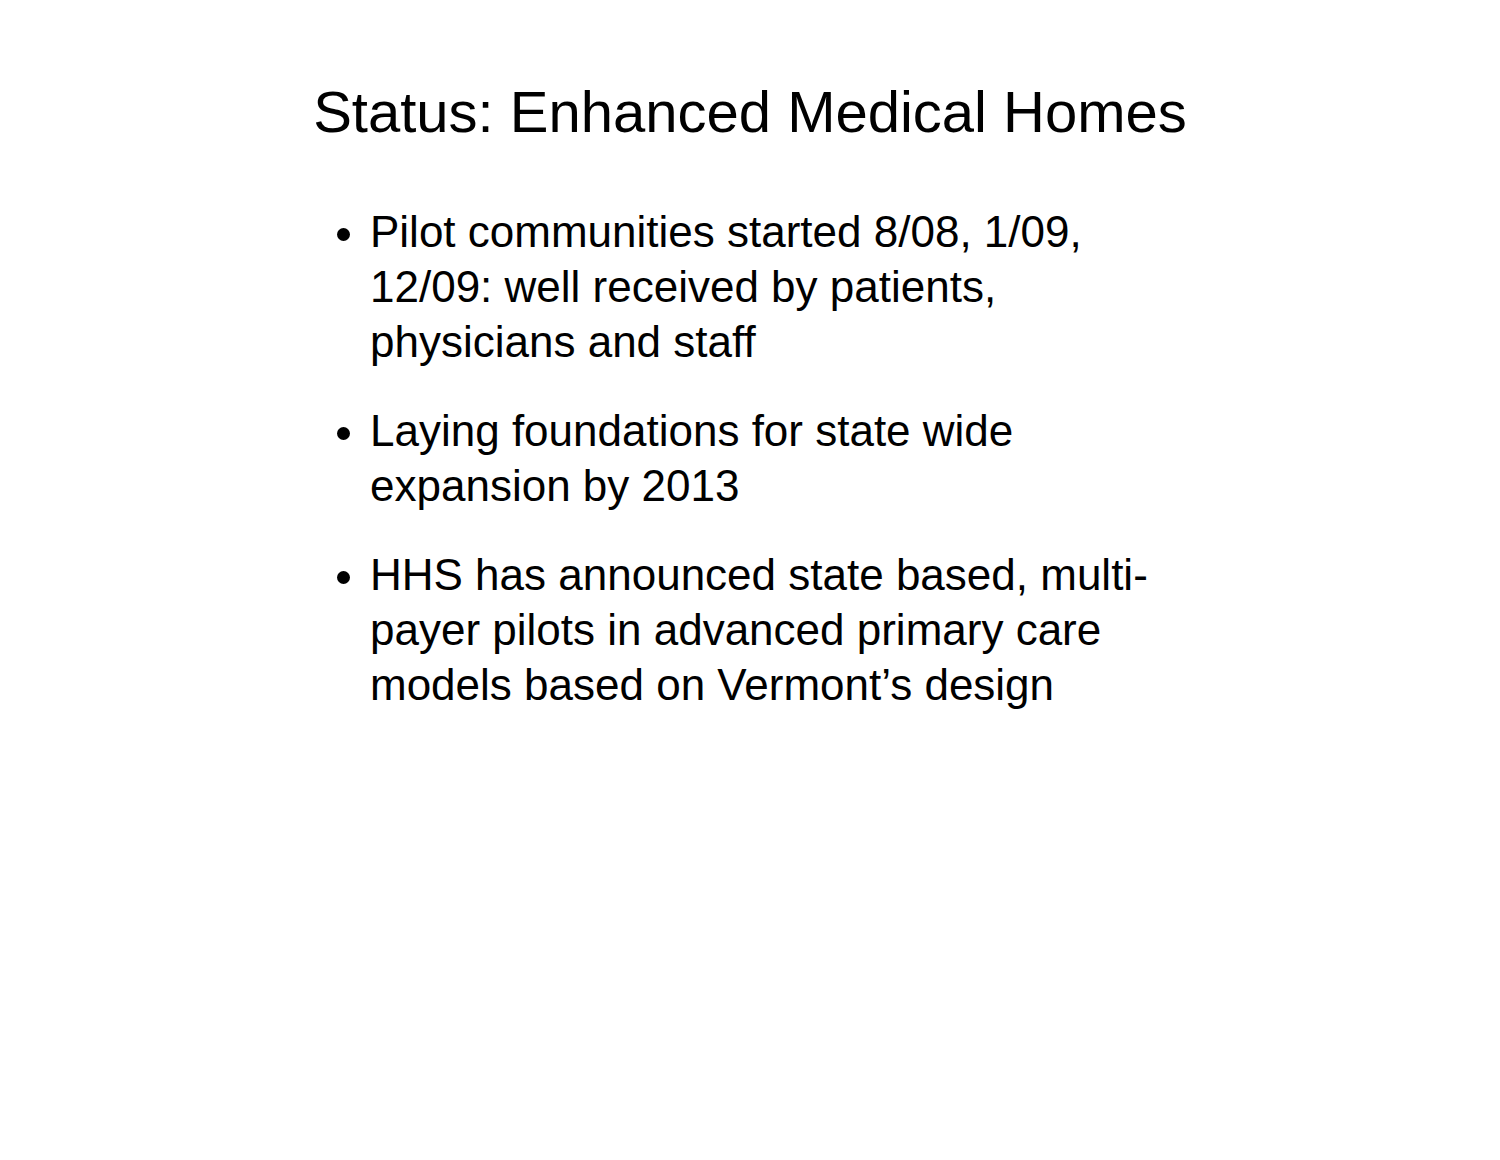Status: Enhanced Medical Homes
Pilot communities started 8/08, 1/09, 12/09: well received by patients, physicians and staff
Laying foundations for state wide expansion by 2013
HHS has announced state based, multi-payer pilots in advanced primary care models based on Vermont’s design